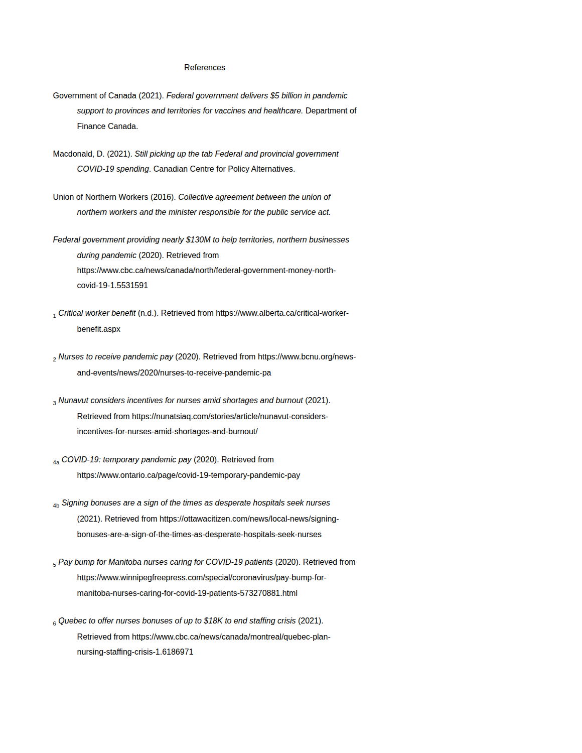References
Government of Canada (2021). Federal government delivers $5 billion in pandemic support to provinces and territories for vaccines and healthcare. Department of Finance Canada.
Macdonald, D. (2021). Still picking up the tab Federal and provincial government COVID-19 spending. Canadian Centre for Policy Alternatives.
Union of Northern Workers (2016). Collective agreement between the union of northern workers and the minister responsible for the public service act.
Federal government providing nearly $130M to help territories, northern businesses during pandemic (2020). Retrieved from https://www.cbc.ca/news/canada/north/federal-government-money-north-covid-19-1.5531591
1 Critical worker benefit (n.d.). Retrieved from https://www.alberta.ca/critical-worker-benefit.aspx
2 Nurses to receive pandemic pay (2020). Retrieved from https://www.bcnu.org/news-and-events/news/2020/nurses-to-receive-pandemic-pa
3 Nunavut considers incentives for nurses amid shortages and burnout (2021). Retrieved from https://nunatsiaq.com/stories/article/nunavut-considers-incentives-for-nurses-amid-shortages-and-burnout/
4a COVID-19: temporary pandemic pay (2020). Retrieved from https://www.ontario.ca/page/covid-19-temporary-pandemic-pay
4b Signing bonuses are a sign of the times as desperate hospitals seek nurses (2021). Retrieved from https://ottawacitizen.com/news/local-news/signing-bonuses-are-a-sign-of-the-times-as-desperate-hospitals-seek-nurses
5 Pay bump for Manitoba nurses caring for COVID-19 patients (2020). Retrieved from https://www.winnipegfreepress.com/special/coronavirus/pay-bump-for-manitoba-nurses-caring-for-covid-19-patients-573270881.html
6 Quebec to offer nurses bonuses of up to $18K to end staffing crisis (2021). Retrieved from https://www.cbc.ca/news/canada/montreal/quebec-plan-nursing-staffing-crisis-1.6186971